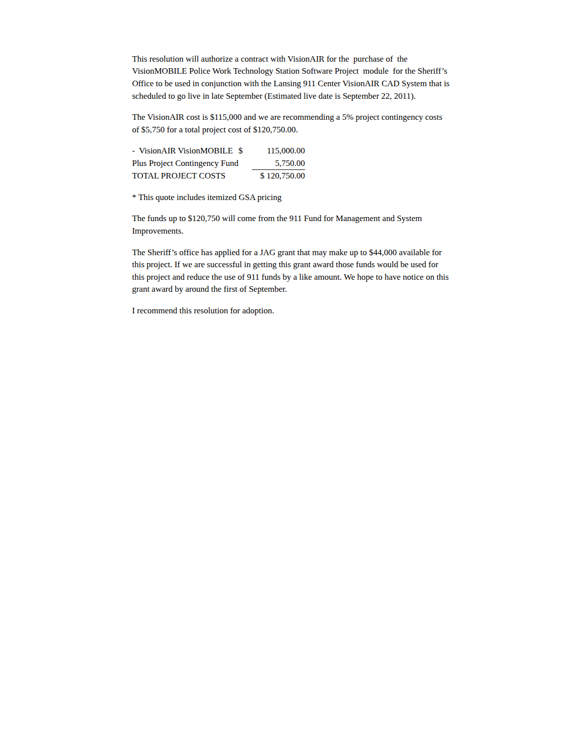This resolution will authorize a contract with VisionAIR for the purchase of the VisionMOBILE Police Work Technology Station Software Project module for the Sheriff’s Office to be used in conjunction with the Lansing 911 Center VisionAIR CAD System that is scheduled to go live in late September (Estimated live date is September 22, 2011).
The VisionAIR cost is $115,000 and we are recommending a 5% project contingency costs of $5,750 for a total project cost of $120,750.00.
| - VisionAIR VisionMOBILE | $ | 115,000.00 |
| Plus Project Contingency Fund | | 5,750.00 |
| TOTAL PROJECT COSTS | | $ 120,750.00 |
* This quote includes itemized GSA pricing
The funds up to $120,750 will come from the 911 Fund for Management and System Improvements.
The Sheriff’s office has applied for a JAG grant that may make up to $44,000 available for this project. If we are successful in getting this grant award those funds would be used for this project and reduce the use of 911 funds by a like amount. We hope to have notice on this grant award by around the first of September.
I recommend this resolution for adoption.